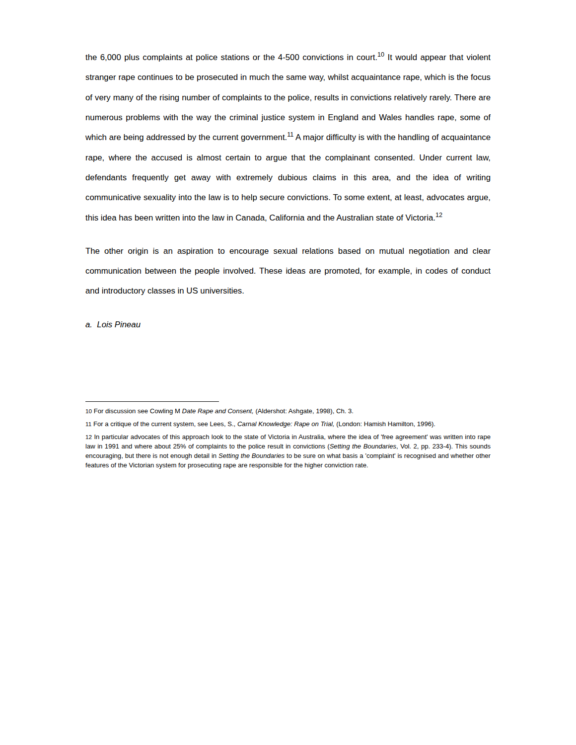the 6,000 plus complaints at police stations or the 4-500 convictions in court.10 It would appear that violent stranger rape continues to be prosecuted in much the same way, whilst acquaintance rape, which is the focus of very many of the rising number of complaints to the police, results in convictions relatively rarely. There are numerous problems with the way the criminal justice system in England and Wales handles rape, some of which are being addressed by the current government.11 A major difficulty is with the handling of acquaintance rape, where the accused is almost certain to argue that the complainant consented. Under current law, defendants frequently get away with extremely dubious claims in this area, and the idea of writing communicative sexuality into the law is to help secure convictions. To some extent, at least, advocates argue, this idea has been written into the law in Canada, California and the Australian state of Victoria.12
The other origin is an aspiration to encourage sexual relations based on mutual negotiation and clear communication between the people involved. These ideas are promoted, for example, in codes of conduct and introductory classes in US universities.
a. Lois Pineau
10 For discussion see Cowling M Date Rape and Consent, (Aldershot: Ashgate, 1998), Ch. 3.
11 For a critique of the current system, see Lees, S., Carnal Knowledge: Rape on Trial, (London: Hamish Hamilton, 1996).
12 In particular advocates of this approach look to the state of Victoria in Australia, where the idea of 'free agreement' was written into rape law in 1991 and where about 25% of complaints to the police result in convictions (Setting the Boundaries, Vol. 2, pp. 233-4). This sounds encouraging, but there is not enough detail in Setting the Boundaries to be sure on what basis a 'complaint' is recognised and whether other features of the Victorian system for prosecuting rape are responsible for the higher conviction rate.